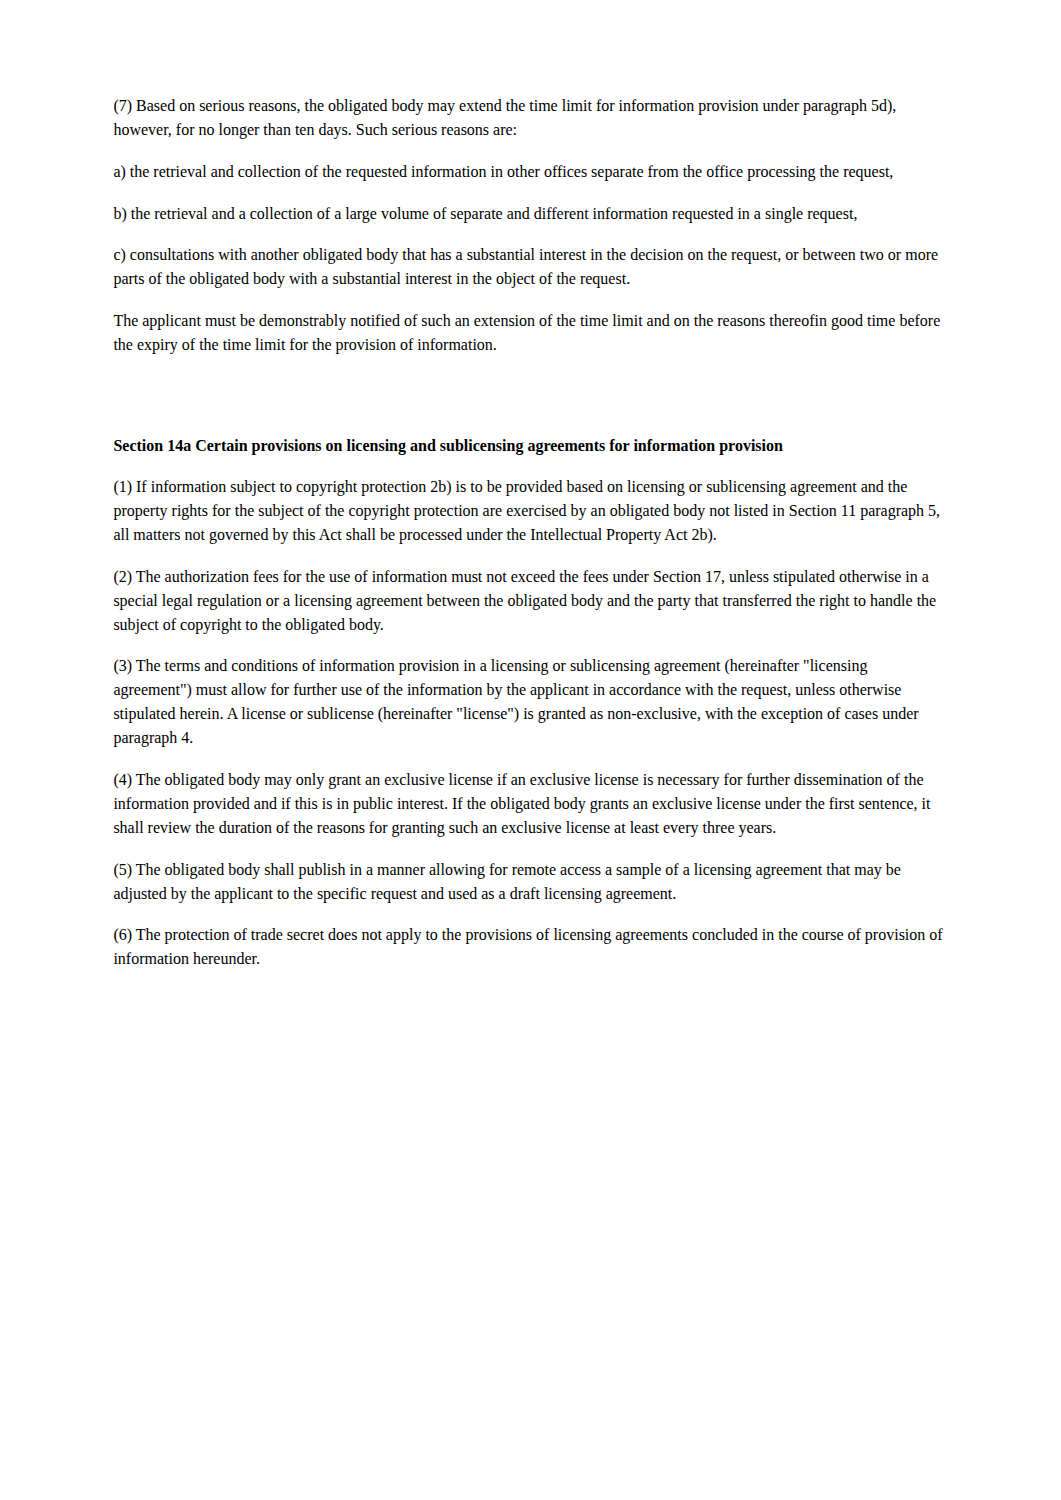(7) Based on serious reasons, the obligated body may extend the time limit for information provision under paragraph 5d), however, for no longer than ten days. Such serious reasons are:
a) the retrieval and collection of the requested information in other offices separate from the office processing the request,
b) the retrieval and a collection of a large volume of separate and different information requested in a single request,
c) consultations with another obligated body that has a substantial interest in the decision on the request, or between two or more parts of the obligated body with a substantial interest in the object of the request.
The applicant must be demonstrably notified of such an extension of the time limit and on the reasons thereofin good time before the expiry of the time limit for the provision of information.
Section 14a Certain provisions on licensing and sublicensing agreements for information provision
(1) If information subject to copyright protection 2b) is to be provided based on licensing or sublicensing agreement and the property rights for the subject of the copyright protection are exercised by an obligated body not listed in Section 11 paragraph 5, all matters not governed by this Act shall be processed under the Intellectual Property Act 2b).
(2) The authorization fees for the use of information must not exceed the fees under Section 17, unless stipulated otherwise in a special legal regulation or a licensing agreement between the obligated body and the party that transferred the right to handle the subject of copyright to the obligated body.
(3) The terms and conditions of information provision in a licensing or sublicensing agreement (hereinafter "licensing agreement") must allow for further use of the information by the applicant in accordance with the request, unless otherwise stipulated herein. A license or sublicense (hereinafter "license") is granted as non-exclusive, with the exception of cases under paragraph 4.
(4) The obligated body may only grant an exclusive license if an exclusive license is necessary for further dissemination of the information provided and if this is in public interest. If the obligated body grants an exclusive license under the first sentence, it shall review the duration of the reasons for granting such an exclusive license at least every three years.
(5) The obligated body shall publish in a manner allowing for remote access a sample of a licensing agreement that may be adjusted by the applicant to the specific request and used as a draft licensing agreement.
(6) The protection of trade secret does not apply to the provisions of licensing agreements concluded in the course of provision of information hereunder.